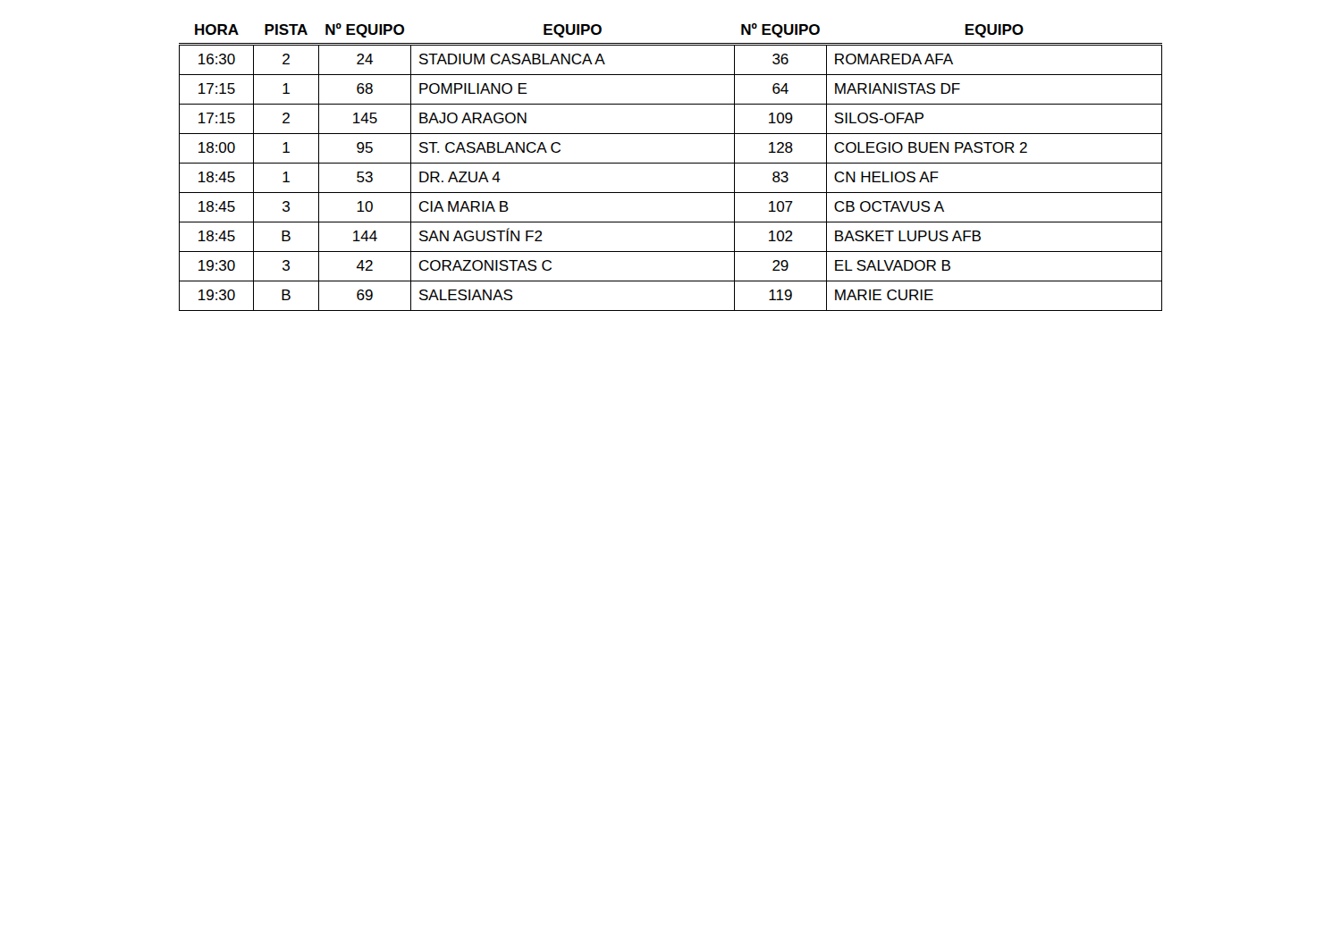| HORA | PISTA | Nº EQUIPO | EQUIPO | Nº EQUIPO | EQUIPO |
| --- | --- | --- | --- | --- | --- |
| 16:30 | 2 | 24 | STADIUM CASABLANCA A | 36 | ROMAREDA AFA |
| 17:15 | 1 | 68 | POMPILIANO E | 64 | MARIANISTAS DF |
| 17:15 | 2 | 145 | BAJO ARAGON | 109 | SILOS-OFAP |
| 18:00 | 1 | 95 | ST. CASABLANCA C | 128 | COLEGIO BUEN PASTOR 2 |
| 18:45 | 1 | 53 | DR. AZUA 4 | 83 | CN HELIOS AF |
| 18:45 | 3 | 10 | CIA MARIA B | 107 | CB OCTAVUS A |
| 18:45 | B | 144 | SAN AGUSTÍN F2 | 102 | BASKET LUPUS AFB |
| 19:30 | 3 | 42 | CORAZONISTAS C | 29 | EL SALVADOR B |
| 19:30 | B | 69 | SALESIANAS | 119 | MARIE CURIE |